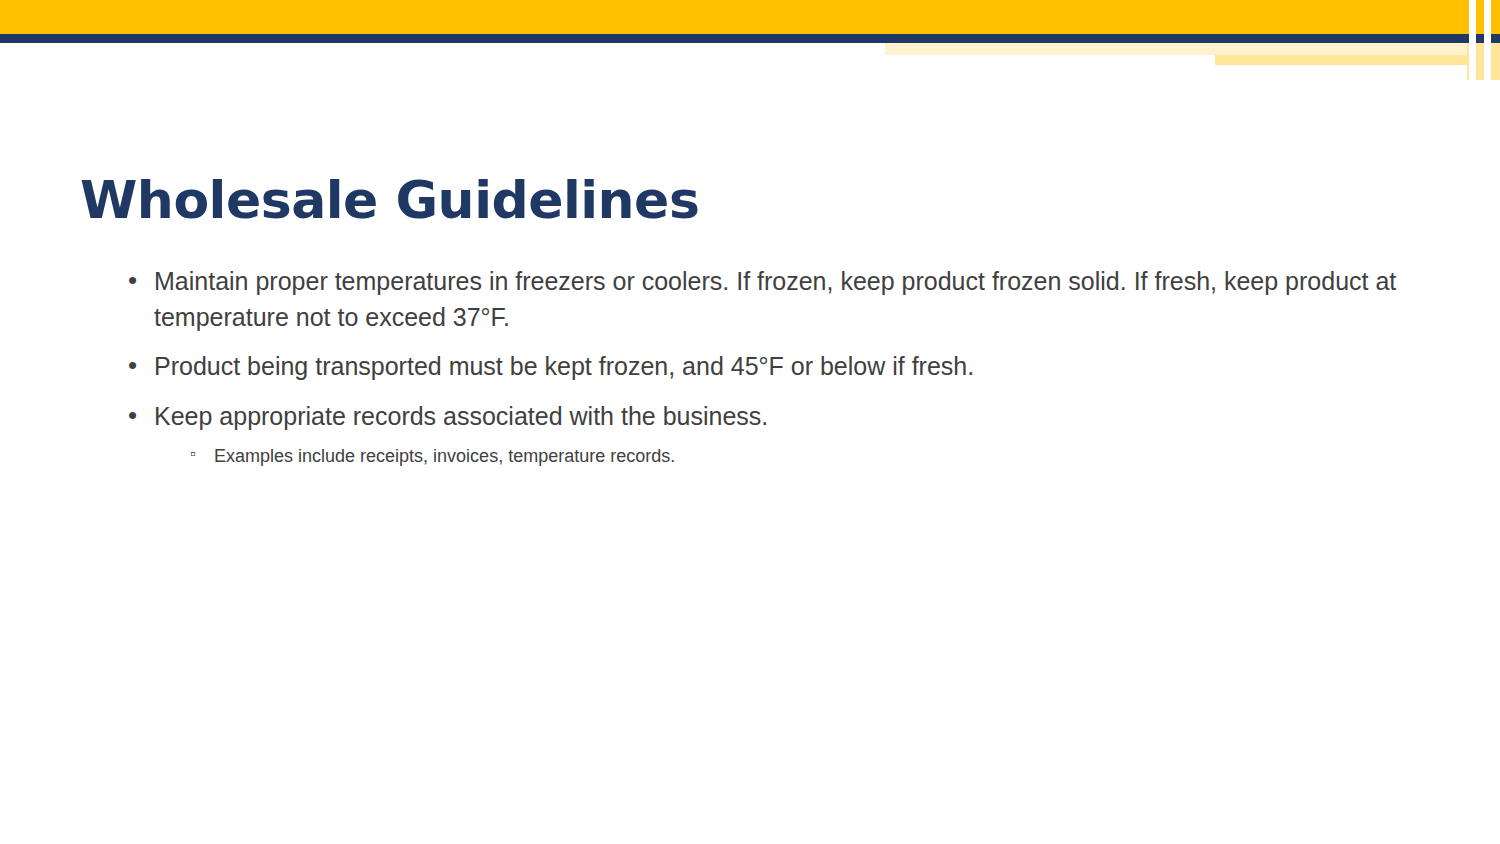Wholesale Guidelines
Maintain proper temperatures in freezers or coolers. If frozen, keep product frozen solid. If fresh, keep product at temperature not to exceed 37°F.
Product being transported must be kept frozen, and 45°F or below if fresh.
Keep appropriate records associated with the business.
Examples include receipts, invoices, temperature records.